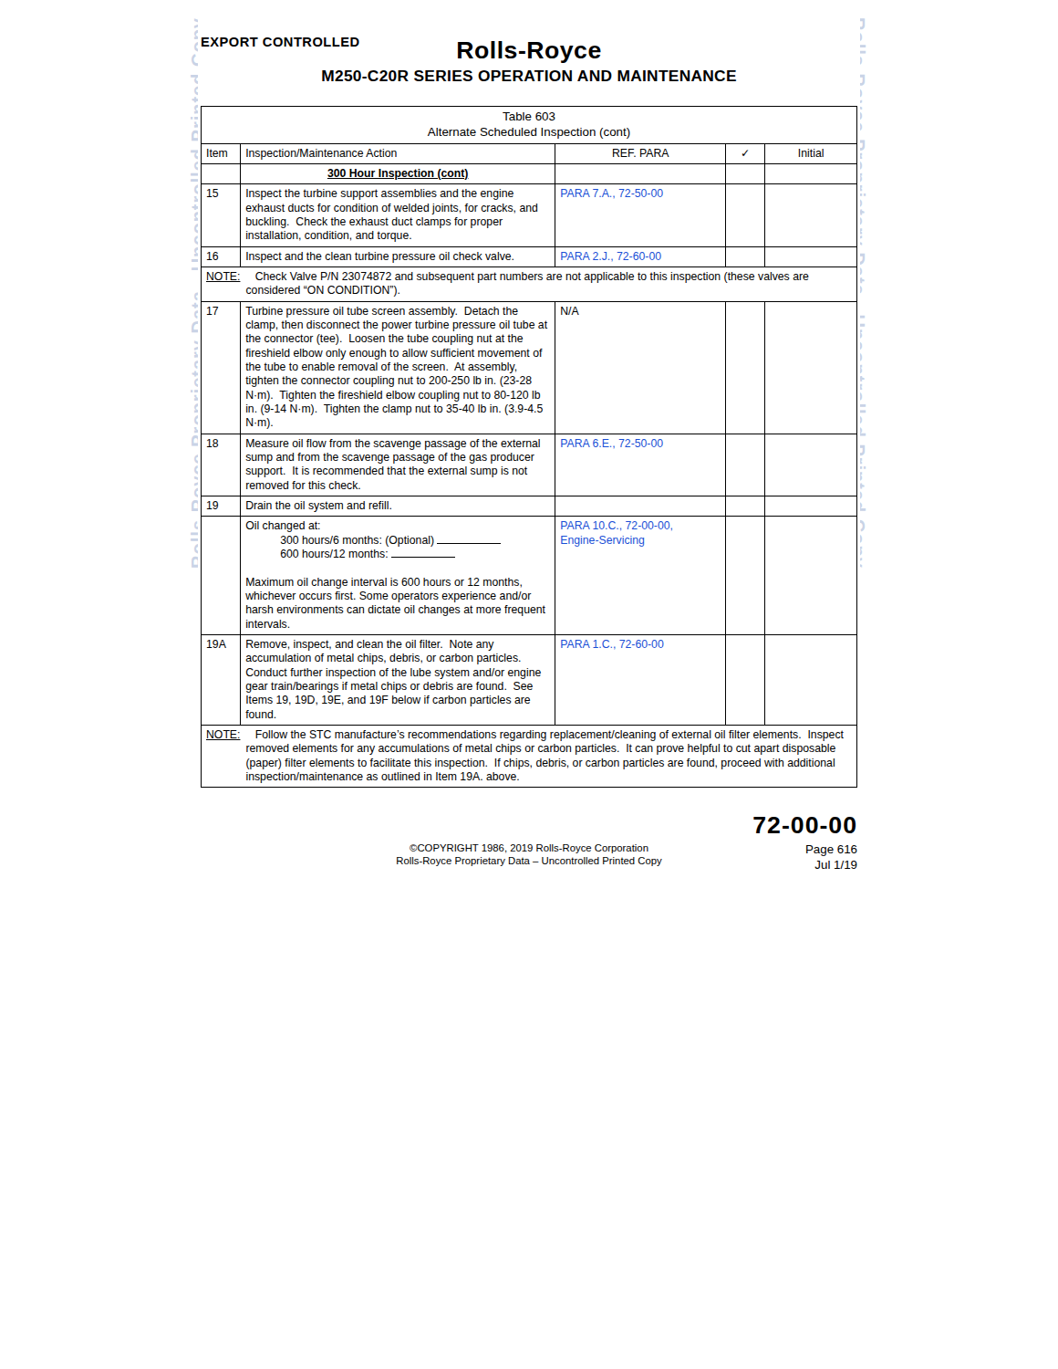Rolls-Royce Proprietary Data - Uncontrolled Printed Copy
Rolls-Royce Proprietary Data - Uncontrolled Printed Copy
EXPORT CONTROLLED
Rolls‑Royce
M250‑C20R SERIES OPERATION AND MAINTENANCE
| Table 603 Alternate Scheduled Inspection (cont) |
| Item | Inspection/Maintenance Action | REF. PARA | ✓ | Initial |
| | 300 Hour Inspection (cont) | | | |
| 15 | Inspect the turbine support assemblies and the engine exhaust ducts for condition of welded joints, for cracks, and buckling. Check the exhaust duct clamps for proper installation, condition, and torque. | PARA 7.A., 72‑50‑00 | | |
| 16 | Inspect and the clean turbine pressure oil check valve. | PARA 2.J., 72‑60‑00 | | |
| NOTE: Check Valve P/N 23074872 and subsequent part numbers are not applicable to this inspection (these valves are considered “ON CONDITION”). |
| 17 | Turbine pressure oil tube screen assembly. Detach the clamp, then disconnect the power turbine pressure oil tube at the connector (tee). Loosen the tube coupling nut at the fireshield elbow only enough to allow sufficient movement of the tube to enable removal of the screen. At assembly, tighten the connector coupling nut to 200‑250 lb in. (23‑28 N·m). Tighten the fireshield elbow coupling nut to 80‑120 lb in. (9‑14 N·m). Tighten the clamp nut to 35‑40 lb in. (3.9‑4.5 N·m). | N/A | | |
| 18 | Measure oil flow from the scavenge passage of the external sump and from the scavenge passage of the gas producer support. It is recommended that the external sump is not removed for this check. | PARA 6.E., 72‑50‑00 | | |
| 19 | Drain the oil system and refill. | | | |
| | Oil changed at: 300 hours/6 months: (Optional) 600 hours/12 months: Maximum oil change interval is 600 hours or 12 months, whichever occurs first. Some operators experience and/or harsh environments can dictate oil changes at more frequent intervals. | PARA 10.C., 72‑00‑00, Engine‑Servicing | | |
| 19A | Remove, inspect, and clean the oil filter. Note any accumulation of metal chips, debris, or carbon particles. Conduct further inspection of the lube system and/or engine gear train/bearings if metal chips or debris are found. See Items 19, 19D, 19E, and 19F below if carbon particles are found. | PARA 1.C., 72‑60‑00 | | |
| NOTE: Follow the STC manufacture’s recommendations regarding replacement/cleaning of external oil filter elements. Inspect removed elements for any accumulations of metal chips or carbon particles. It can prove helpful to cut apart disposable (paper) filter elements to facilitate this inspection. If chips, debris, or carbon particles are found, proceed with additional inspection/maintenance as outlined in Item 19A. above. |
72‑00‑00
Page 616
Jul 1/19
©COPYRIGHT 1986, 2019 Rolls‑Royce Corporation
Rolls-Royce Proprietary Data – Uncontrolled Printed Copy